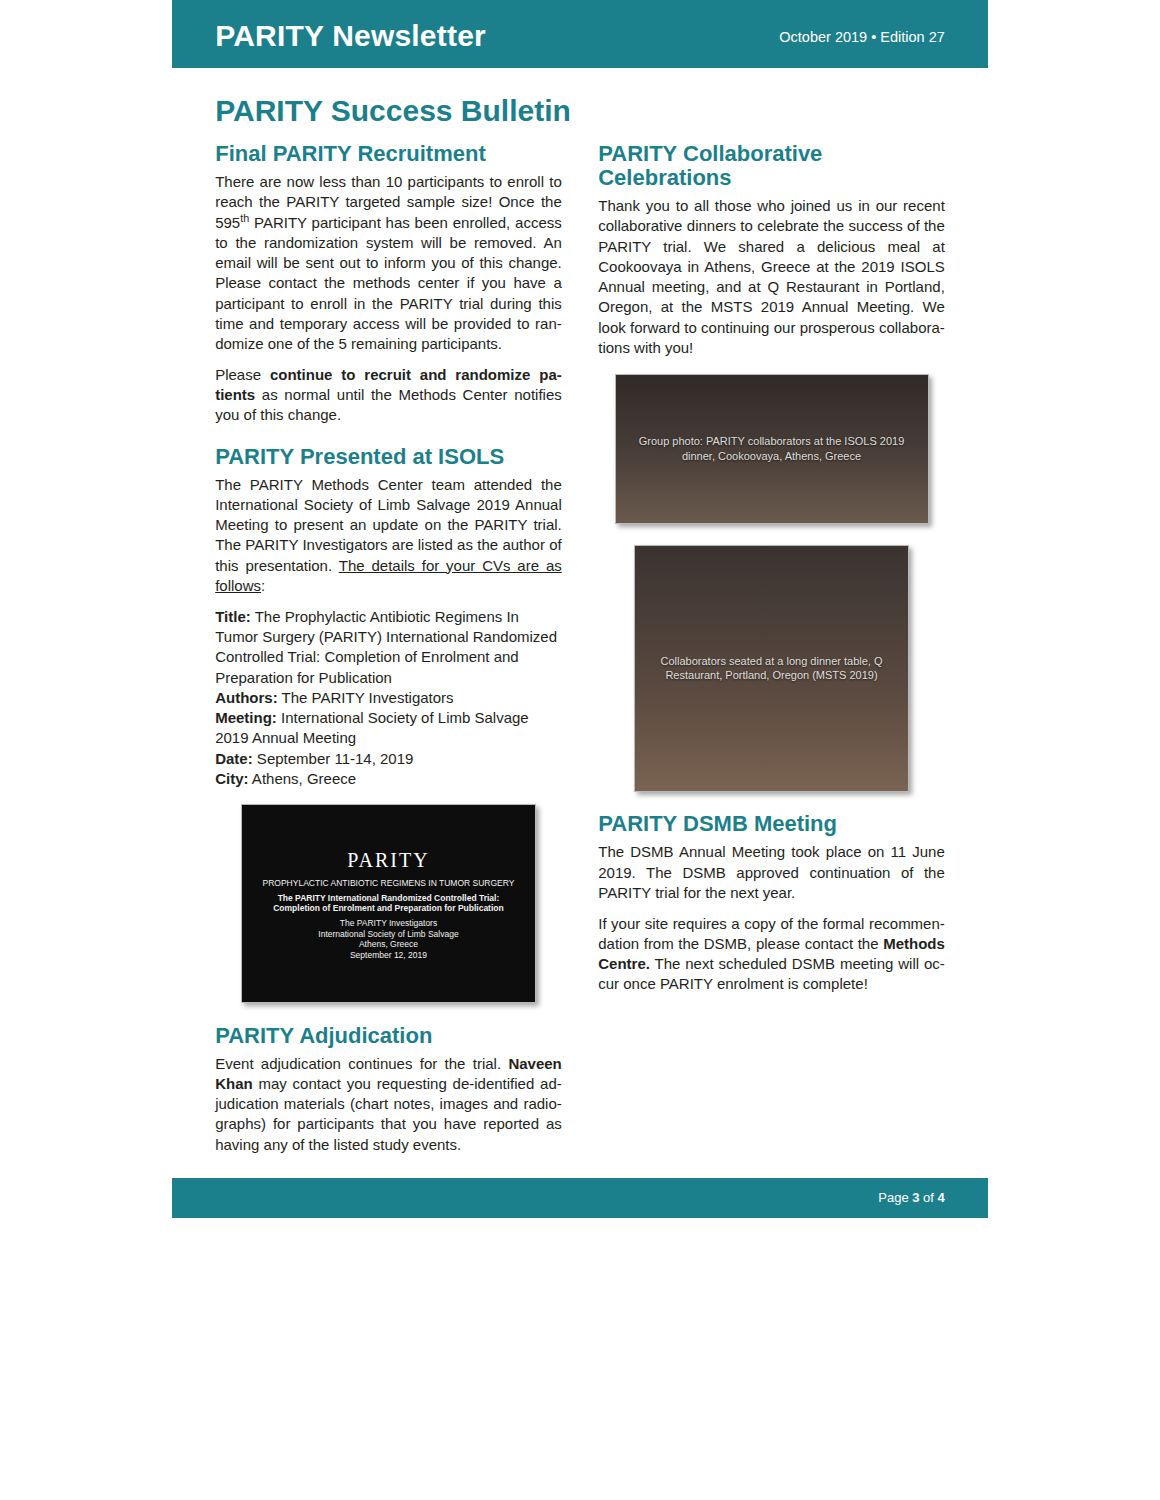PARITY Newsletter
October 2019 • Edition 27
PARITY Success Bulletin
Final PARITY Recruitment
There are now less than 10 participants to enroll to reach the PARITY targeted sample size! Once the 595th PARITY participant has been enrolled, access to the randomization system will be removed. An email will be sent out to inform you of this change. Please contact the methods center if you have a participant to enroll in the PARITY trial during this time and temporary access will be provided to randomize one of the 5 remaining participants.
Please continue to recruit and randomize patients as normal until the Methods Center notifies you of this change.
PARITY Presented at ISOLS
The PARITY Methods Center team attended the International Society of Limb Salvage 2019 Annual Meeting to present an update on the PARITY trial. The PARITY Investigators are listed as the author of this presentation. The details for your CVs are as follows:
Title: The Prophylactic Antibiotic Regimens In Tumor Surgery (PARITY) International Randomized Controlled Trial: Completion of Enrolment and Preparation for Publication
Authors: The PARITY Investigators
Meeting: International Society of Limb Salvage 2019 Annual Meeting
Date: September 11-14, 2019
City: Athens, Greece
PARITY
PROPHYLACTIC ANTIBIOTIC REGIMENS IN TUMOR SURGERY
The PARITY International Randomized Controlled Trial: Completion of Enrolment and Preparation for Publication
The PARITY Investigators
International Society of Limb Salvage
Athens, Greece
September 12, 2019
PARITY Adjudication
Event adjudication continues for the trial. Naveen Khan may contact you requesting de-identified adjudication materials (chart notes, images and radiographs) for participants that you have reported as having any of the listed study events.
PARITY Collaborative Celebrations
Thank you to all those who joined us in our recent collaborative dinners to celebrate the success of the PARITY trial. We shared a delicious meal at Cookoovaya in Athens, Greece at the 2019 ISOLS Annual meeting, and at Q Restaurant in Portland, Oregon, at the MSTS 2019 Annual Meeting. We look forward to continuing our prosperous collaborations with you!
Group photo: PARITY collaborators at the ISOLS 2019 dinner, Cookoovaya, Athens, Greece
Collaborators seated at a long dinner table, Q Restaurant, Portland, Oregon (MSTS 2019)
PARITY DSMB Meeting
The DSMB Annual Meeting took place on 11 June 2019. The DSMB approved continuation of the PARITY trial for the next year.
If your site requires a copy of the formal recommendation from the DSMB, please contact the Methods Centre. The next scheduled DSMB meeting will occur once PARITY enrolment is complete!
Page 3 of 4